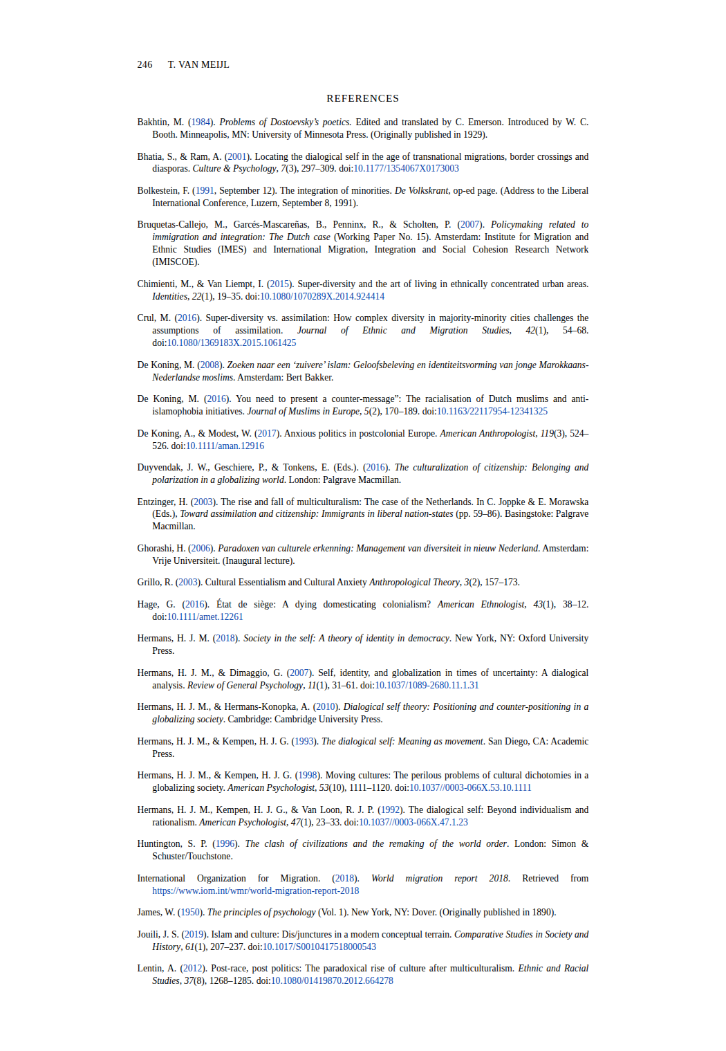246 T. VAN MEIJL
REFERENCES
Bakhtin, M. (1984). Problems of Dostoevsky’s poetics. Edited and translated by C. Emerson. Introduced by W. C. Booth. Minneapolis, MN: University of Minnesota Press. (Originally published in 1929).
Bhatia, S., & Ram, A. (2001). Locating the dialogical self in the age of transnational migrations, border crossings and diasporas. Culture & Psychology, 7(3), 297–309. doi:10.1177/1354067X0173003
Bolkestein, F. (1991, September 12). The integration of minorities. De Volkskrant, op-ed page. (Address to the Liberal International Conference, Luzern, September 8, 1991).
Bruquetas-Callejo, M., Garcés-Mascareñas, B., Penninx, R., & Scholten, P. (2007). Policymaking related to immigration and integration: The Dutch case (Working Paper No. 15). Amsterdam: Institute for Migration and Ethnic Studies (IMES) and International Migration, Integration and Social Cohesion Research Network (IMISCOE).
Chimienti, M., & Van Liempt, I. (2015). Super-diversity and the art of living in ethnically concentrated urban areas. Identities, 22(1), 19–35. doi:10.1080/1070289X.2014.924414
Crul, M. (2016). Super-diversity vs. assimilation: How complex diversity in majority-minority cities challenges the assumptions of assimilation. Journal of Ethnic and Migration Studies, 42(1), 54–68. doi:10.1080/1369183X.2015.1061425
De Koning, M. (2008). Zoeken naar een ‘zuivere’ islam: Geloofsbeleving en identiteitsvorming van jonge Marokkaans-Nederlandse moslims. Amsterdam: Bert Bakker.
De Koning, M. (2016). You need to present a counter-message”: The racialisation of Dutch muslims and anti-islamophobia initiatives. Journal of Muslims in Europe, 5(2), 170–189. doi:10.1163/22117954-12341325
De Koning, A., & Modest, W. (2017). Anxious politics in postcolonial Europe. American Anthropologist, 119(3), 524–526. doi:10.1111/aman.12916
Duyvendak, J. W., Geschiere, P., & Tonkens, E. (Eds.). (2016). The culturalization of citizenship: Belonging and polarization in a globalizing world. London: Palgrave Macmillan.
Entzinger, H. (2003). The rise and fall of multiculturalism: The case of the Netherlands. In C. Joppke & E. Morawska (Eds.), Toward assimilation and citizenship: Immigrants in liberal nation-states (pp. 59–86). Basingstoke: Palgrave Macmillan.
Ghorashi, H. (2006). Paradoxen van culturele erkenning: Management van diversiteit in nieuw Nederland. Amsterdam: Vrije Universiteit. (Inaugural lecture).
Grillo, R. (2003). Cultural Essentialism and Cultural Anxiety Anthropological Theory, 3(2), 157–173.
Hage, G. (2016). État de siège: A dying domesticating colonialism? American Ethnologist, 43(1), 38–12. doi:10.1111/amet.12261
Hermans, H. J. M. (2018). Society in the self: A theory of identity in democracy. New York, NY: Oxford University Press.
Hermans, H. J. M., & Dimaggio, G. (2007). Self, identity, and globalization in times of uncertainty: A dialogical analysis. Review of General Psychology, 11(1), 31–61. doi:10.1037/1089-2680.11.1.31
Hermans, H. J. M., & Hermans-Konopka, A. (2010). Dialogical self theory: Positioning and counter-positioning in a globalizing society. Cambridge: Cambridge University Press.
Hermans, H. J. M., & Kempen, H. J. G. (1993). The dialogical self: Meaning as movement. San Diego, CA: Academic Press.
Hermans, H. J. M., & Kempen, H. J. G. (1998). Moving cultures: The perilous problems of cultural dichotomies in a globalizing society. American Psychologist, 53(10), 1111–1120. doi:10.1037//0003-066X.53.10.1111
Hermans, H. J. M., Kempen, H. J. G., & Van Loon, R. J. P. (1992). The dialogical self: Beyond individualism and rationalism. American Psychologist, 47(1), 23–33. doi:10.1037//0003-066X.47.1.23
Huntington, S. P. (1996). The clash of civilizations and the remaking of the world order. London: Simon & Schuster/Touchstone.
International Organization for Migration. (2018). World migration report 2018. Retrieved from https://www.iom.int/wmr/world-migration-report-2018
James, W. (1950). The principles of psychology (Vol. 1). New York, NY: Dover. (Originally published in 1890).
Jouili, J. S. (2019). Islam and culture: Dis/junctures in a modern conceptual terrain. Comparative Studies in Society and History, 61(1), 207–237. doi:10.1017/S0010417518000543
Lentin, A. (2012). Post-race, post politics: The paradoxical rise of culture after multiculturalism. Ethnic and Racial Studies, 37(8), 1268–1285. doi:10.1080/01419870.2012.664278